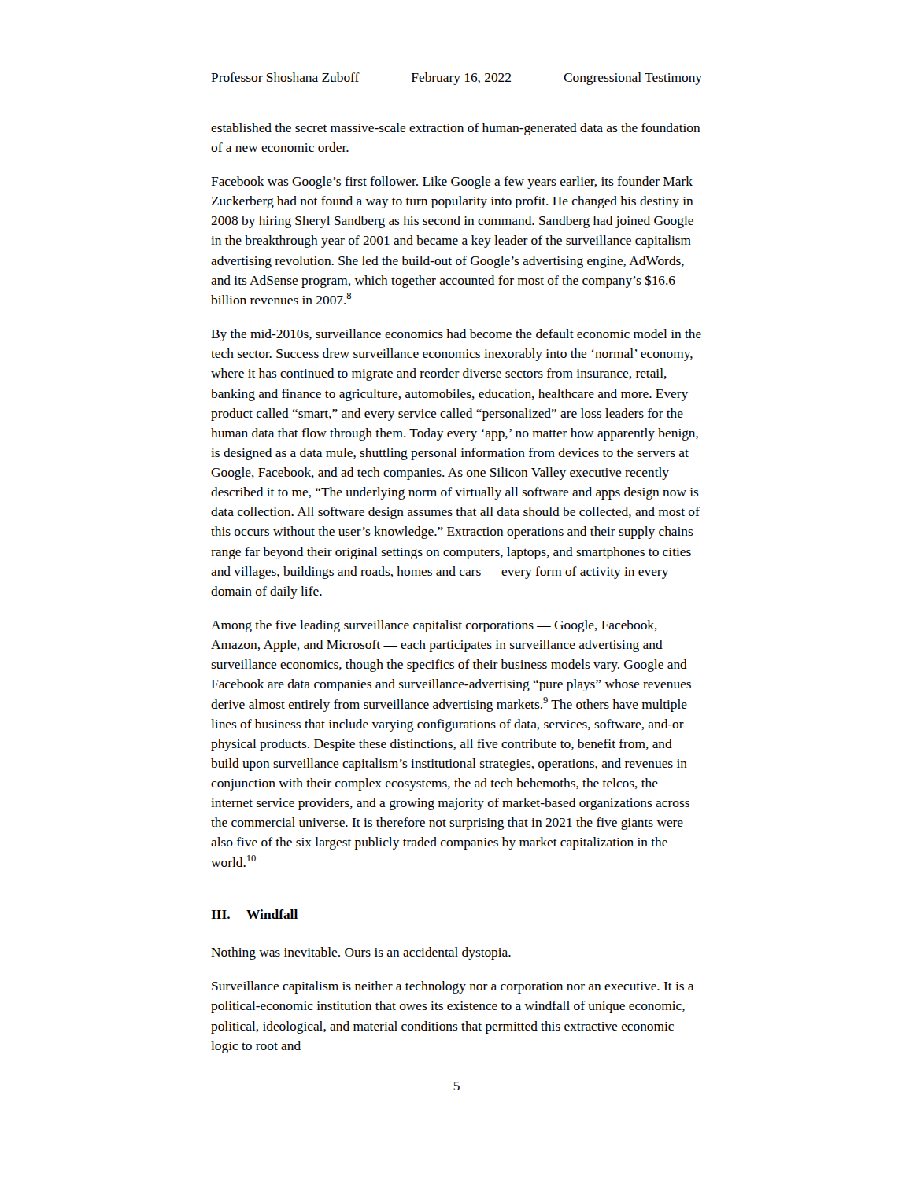Professor Shoshana Zuboff February 16, 2022 Congressional Testimony
established the secret massive-scale extraction of human-generated data as the foundation of a new economic order.
Facebook was Google’s first follower. Like Google a few years earlier, its founder Mark Zuckerberg had not found a way to turn popularity into profit. He changed his destiny in 2008 by hiring Sheryl Sandberg as his second in command. Sandberg had joined Google in the breakthrough year of 2001 and became a key leader of the surveillance capitalism advertising revolution. She led the build-out of Google’s advertising engine, AdWords, and its AdSense program, which together accounted for most of the company’s $16.6 billion revenues in 2007.8
By the mid-2010s, surveillance economics had become the default economic model in the tech sector. Success drew surveillance economics inexorably into the ‘normal’ economy, where it has continued to migrate and reorder diverse sectors from insurance, retail, banking and finance to agriculture, automobiles, education, healthcare and more. Every product called “smart,” and every service called “personalized” are loss leaders for the human data that flow through them. Today every ‘app,’ no matter how apparently benign, is designed as a data mule, shuttling personal information from devices to the servers at Google, Facebook, and ad tech companies. As one Silicon Valley executive recently described it to me, “The underlying norm of virtually all software and apps design now is data collection. All software design assumes that all data should be collected, and most of this occurs without the user’s knowledge.” Extraction operations and their supply chains range far beyond their original settings on computers, laptops, and smartphones to cities and villages, buildings and roads, homes and cars — every form of activity in every domain of daily life.
Among the five leading surveillance capitalist corporations — Google, Facebook, Amazon, Apple, and Microsoft — each participates in surveillance advertising and surveillance economics, though the specifics of their business models vary. Google and Facebook are data companies and surveillance-advertising “pure plays” whose revenues derive almost entirely from surveillance advertising markets.9 The others have multiple lines of business that include varying configurations of data, services, software, and-or physical products. Despite these distinctions, all five contribute to, benefit from, and build upon surveillance capitalism’s institutional strategies, operations, and revenues in conjunction with their complex ecosystems, the ad tech behemoths, the telcos, the internet service providers, and a growing majority of market-based organizations across the commercial universe. It is therefore not surprising that in 2021 the five giants were also five of the six largest publicly traded companies by market capitalization in the world.10
III. Windfall
Nothing was inevitable. Ours is an accidental dystopia.
Surveillance capitalism is neither a technology nor a corporation nor an executive. It is a political-economic institution that owes its existence to a windfall of unique economic, political, ideological, and material conditions that permitted this extractive economic logic to root and
5